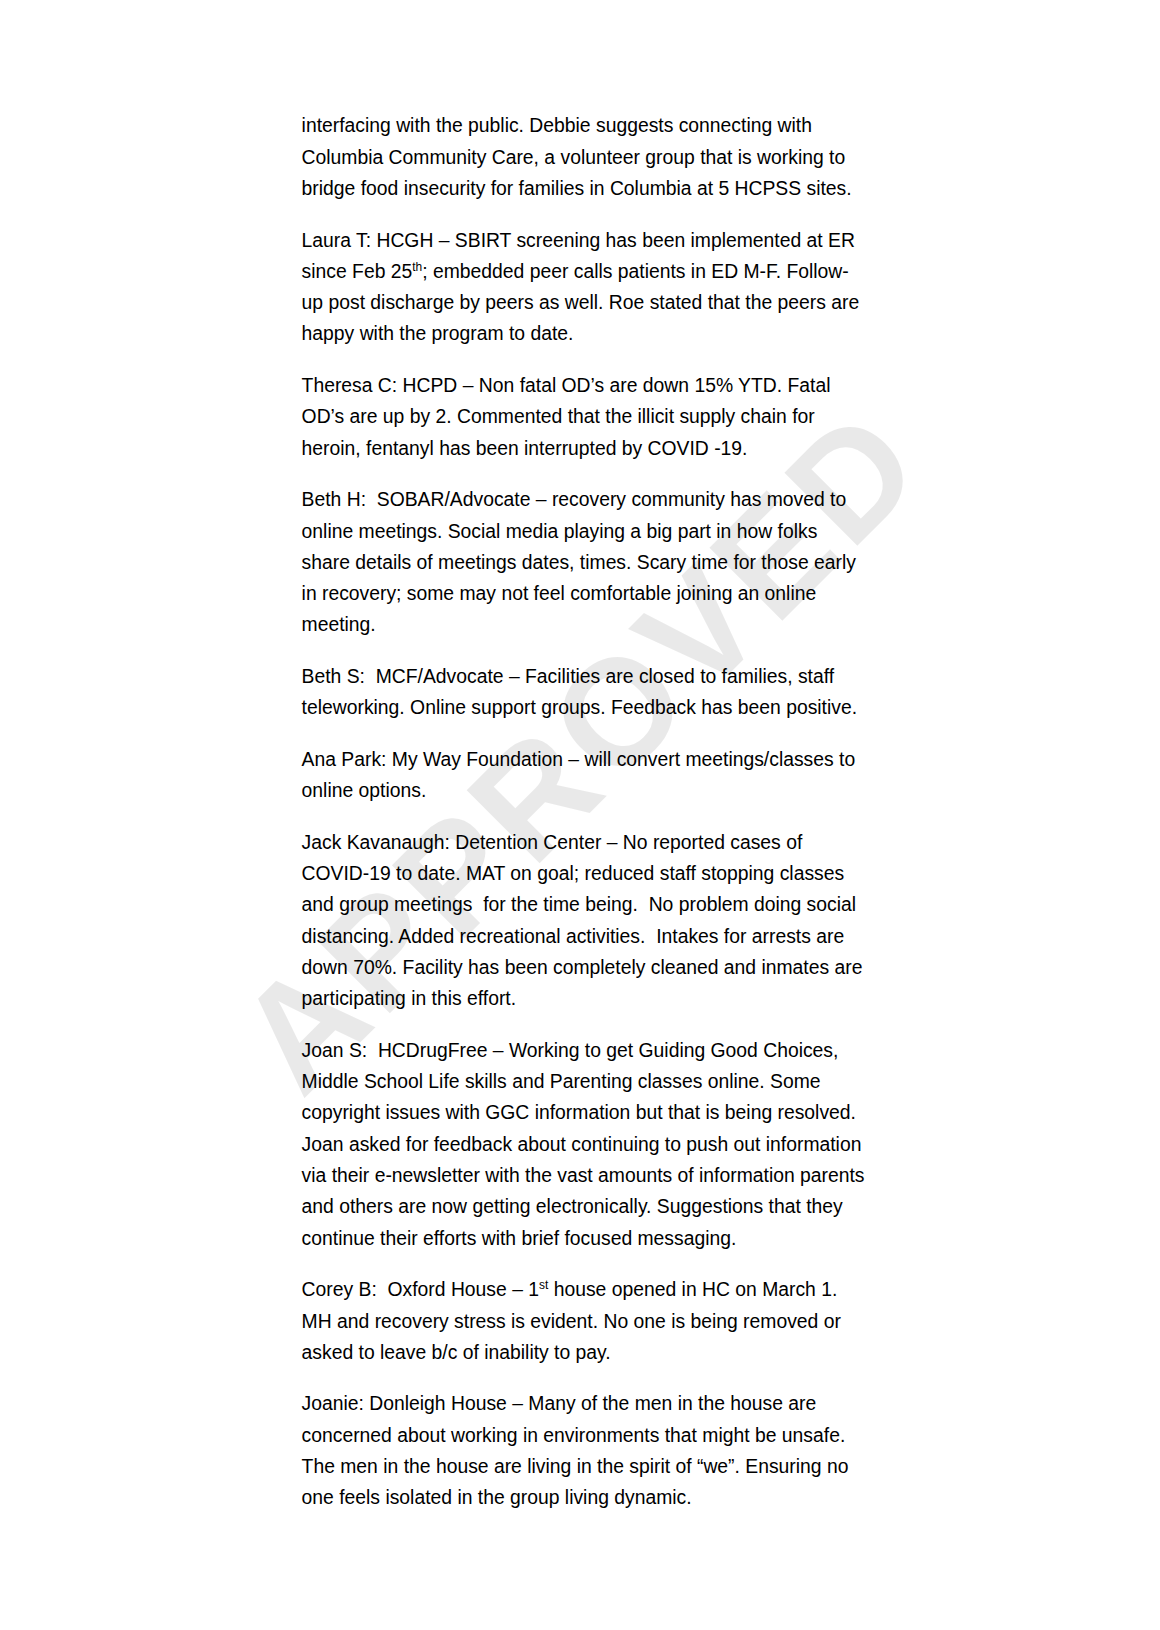APPROVED
interfacing with the public. Debbie suggests connecting with Columbia Community Care, a volunteer group that is working to bridge food insecurity for families in Columbia at 5 HCPSS sites.
Laura T: HCGH – SBIRT screening has been implemented at ER since Feb 25th; embedded peer calls patients in ED M-F. Follow-up post discharge by peers as well. Roe stated that the peers are happy with the program to date.
Theresa C: HCPD – Non fatal OD’s are down 15% YTD. Fatal OD’s are up by 2. Commented that the illicit supply chain for heroin, fentanyl has been interrupted by COVID -19.
Beth H: SOBAR/Advocate – recovery community has moved to online meetings. Social media playing a big part in how folks share details of meetings dates, times. Scary time for those early in recovery; some may not feel comfortable joining an online meeting.
Beth S: MCF/Advocate – Facilities are closed to families, staff teleworking. Online support groups. Feedback has been positive.
Ana Park: My Way Foundation – will convert meetings/classes to online options.
Jack Kavanaugh: Detention Center – No reported cases of COVID-19 to date. MAT on goal; reduced staff stopping classes and group meetings for the time being. No problem doing social distancing. Added recreational activities. Intakes for arrests are down 70%. Facility has been completely cleaned and inmates are participating in this effort.
Joan S: HCDrugFree – Working to get Guiding Good Choices, Middle School Life skills and Parenting classes online. Some copyright issues with GGC information but that is being resolved. Joan asked for feedback about continuing to push out information via their e-newsletter with the vast amounts of information parents and others are now getting electronically. Suggestions that they continue their efforts with brief focused messaging.
Corey B: Oxford House – 1st house opened in HC on March 1. MH and recovery stress is evident. No one is being removed or asked to leave b/c of inability to pay.
Joanie: Donleigh House – Many of the men in the house are concerned about working in environments that might be unsafe. The men in the house are living in the spirit of “we”. Ensuring no one feels isolated in the group living dynamic.